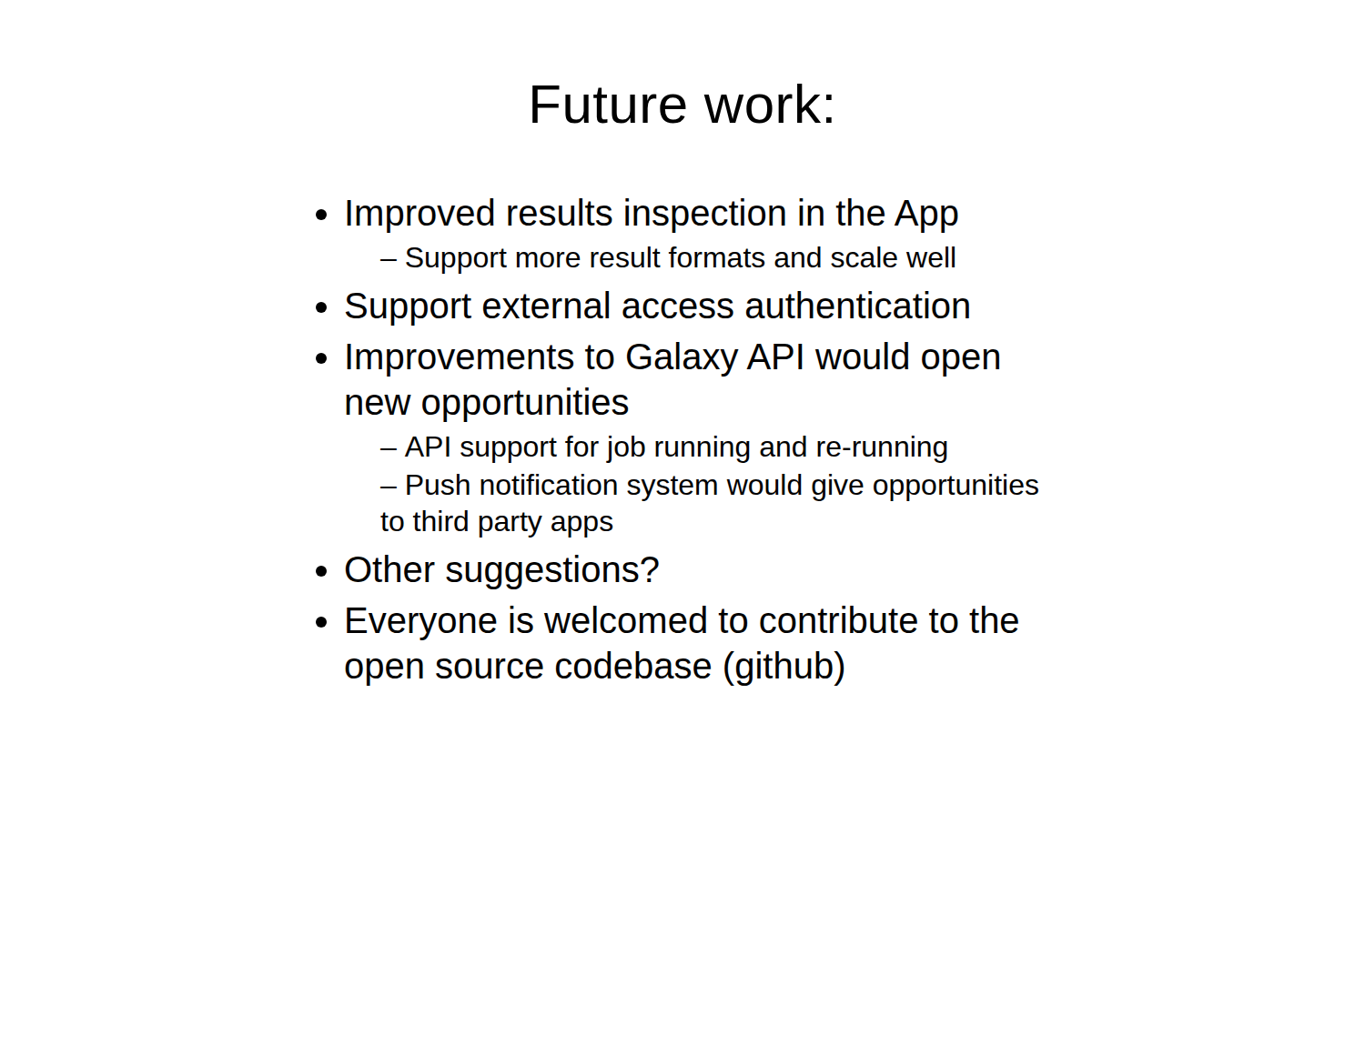Future work:
Improved results inspection in the App
Support more result formats and scale well
Support external access authentication
Improvements to Galaxy API would open new opportunities
API support for job running and re-running
Push notification system would give opportunities to third party apps
Other suggestions?
Everyone is welcomed to contribute to the open source codebase (github)